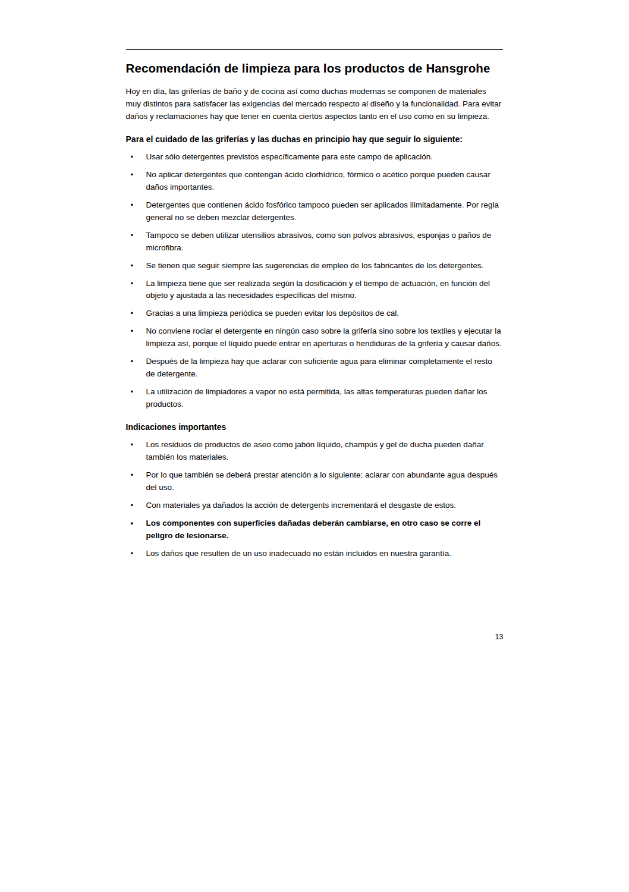Recomendación de limpieza para los productos de Hansgrohe
Hoy en día, las griferías de baño y de cocina así como duchas modernas se componen de materiales muy distintos para satisfacer las exigencias del mercado respecto al diseño y la funcionalidad. Para evitar daños y reclamaciones hay que tener en cuenta ciertos aspectos tanto en el uso como en su limpieza.
Para el cuidado de las griferías y las duchas en principio hay que seguir lo siguiente:
Usar sólo detergentes previstos específicamente para este campo de aplicación.
No aplicar detergentes que contengan ácido clorhídrico, fórmico o acético porque pueden causar daños importantes.
Detergentes que contienen ácido fosfórico tampoco pueden ser aplicados ilimitadamente. Por regla general no se deben mezclar detergentes.
Tampoco se deben utilizar utensilios abrasivos, como son polvos abrasivos, esponjas o paños de microfibra.
Se tienen que seguir siempre las sugerencias de empleo de los fabricantes de los detergentes.
La limpieza tiene que ser realizada según la dosificación y el tiempo de actuación, en función del objeto y ajustada a las necesidades específicas del mismo.
Gracias a una limpieza periódica se pueden evitar los depósitos de cal.
No conviene rociar el detergente en ningún caso sobre la grifería sino sobre los textiles y ejecutar la limpieza así, porque el líquido puede entrar en aperturas o hendiduras de la grifería y causar daños.
Después de la limpieza hay que aclarar con suficiente agua para eliminar completamente el resto de detergente.
La utilización de limpiadores a vapor no está permitida, las altas temperaturas pueden dañar los productos.
Indicaciones importantes
Los residuos de productos de aseo como jabón líquido, champús y gel de ducha pueden dañar también los materiales.
Por lo que también se deberá prestar atención a lo siguiente: aclarar con abundante agua después del uso.
Con materiales ya dañados la acción de detergents incrementará el desgaste de estos.
Los componentes con superficies dañadas deberán cambiarse, en otro caso se corre el peligro de lesionarse.
Los daños que resulten de un uso inadecuado no están incluidos en nuestra garantía.
13